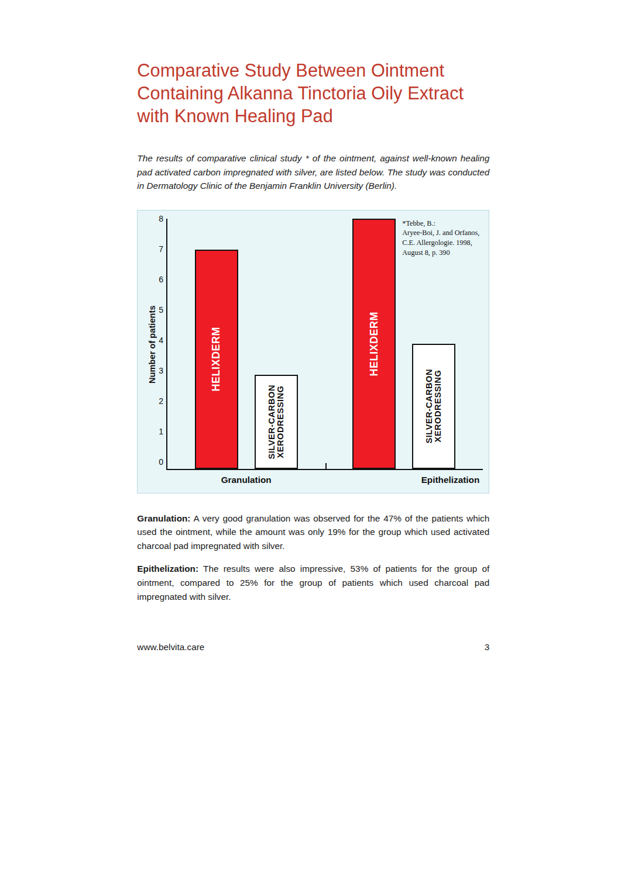Comparative Study Between Ointment Containing Alkanna Tinctoria Oily Extract with Known Healing Pad
The results of comparative clinical study * of the ointment, against well-known healing pad activated carbon impregnated with silver, are listed below. The study was conducted in Dermatology Clinic of the Benjamin Franklin University (Berlin).
*Tebbe, B.:
Aryee-Boi, J. and Orfanos,
C.E. Allergologie. 1998,
August 8, p. 390
Number of patients
8 7 6 5 4 3 2 1 0
HELIXDERM
SILVER-CARBON XERODRESSING
HELIXDERM
SILVER-CARBON XERODRESSING
Granulation
Epithelization
Granulation: A very good granulation was observed for the 47% of the patients which used the ointment, while the amount was only 19% for the group which used activated charcoal pad impregnated with silver.
Epithelization: The results were also impressive, 53% of patients for the group of ointment, compared to 25% for the group of patients which used charcoal pad impregnated with silver.
www.belvita.care
3